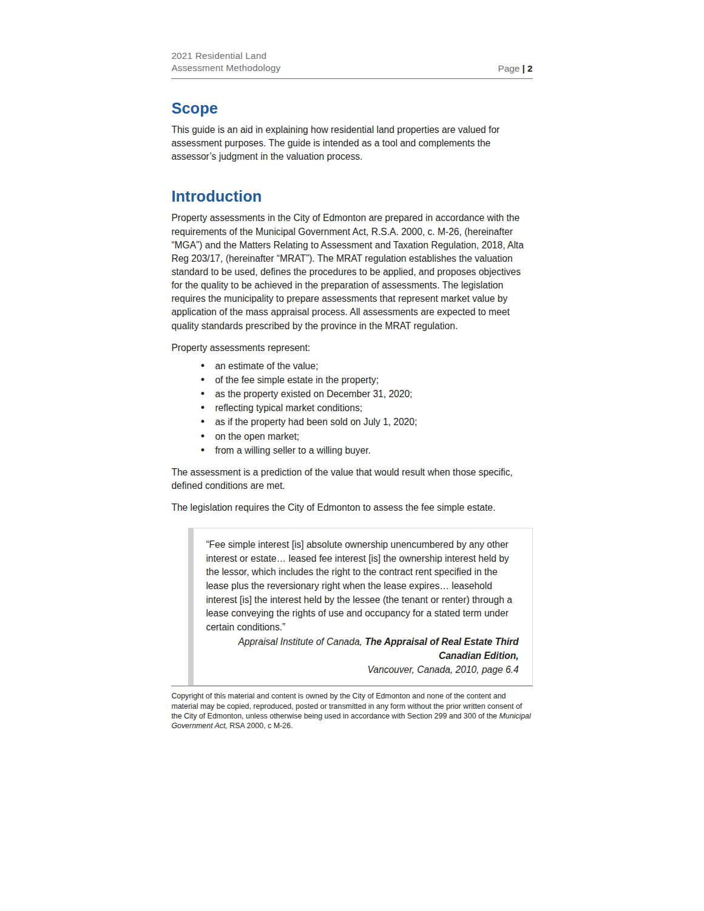2021 Residential Land
Assessment Methodology
Page | 2
Scope
This guide is an aid in explaining how residential land properties are valued for assessment purposes. The guide is intended as a tool and complements the assessor’s judgment in the valuation process.
Introduction
Property assessments in the City of Edmonton are prepared in accordance with the requirements of the Municipal Government Act, R.S.A. 2000, c. M-26, (hereinafter “MGA”) and the Matters Relating to Assessment and Taxation Regulation, 2018, Alta Reg 203/17, (hereinafter “MRAT”). The MRAT regulation establishes the valuation standard to be used, defines the procedures to be applied, and proposes objectives for the quality to be achieved in the preparation of assessments. The legislation requires the municipality to prepare assessments that represent market value by application of the mass appraisal process. All assessments are expected to meet quality standards prescribed by the province in the MRAT regulation.
Property assessments represent:
an estimate of the value;
of the fee simple estate in the property;
as the property existed on December 31, 2020;
reflecting typical market conditions;
as if the property had been sold on July 1, 2020;
on the open market;
from a willing seller to a willing buyer.
The assessment is a prediction of the value that would result when those specific, defined conditions are met.
The legislation requires the City of Edmonton to assess the fee simple estate.
“Fee simple interest [is] absolute ownership unencumbered by any other interest or estate… leased fee interest [is] the ownership interest held by the lessor, which includes the right to the contract rent specified in the lease plus the reversionary right when the lease expires… leasehold interest [is] the interest held by the lessee (the tenant or renter) through a lease conveying the rights of use and occupancy for a stated term under certain conditions.”
Appraisal Institute of Canada, The Appraisal of Real Estate Third Canadian Edition,
Vancouver, Canada, 2010, page 6.4
Copyright of this material and content is owned by the City of Edmonton and none of the content and material may be copied, reproduced, posted or transmitted in any form without the prior written consent of the City of Edmonton, unless otherwise being used in accordance with Section 299 and 300 of the Municipal Government Act, RSA 2000, c M-26.